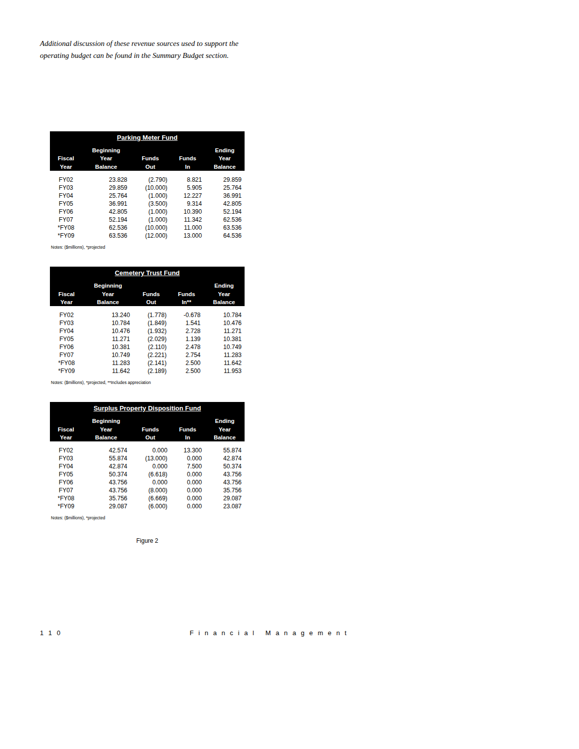Additional discussion of these revenue sources used to support the operating budget can be found in the Summary Budget section.
Parking Meter Fund
| | Beginning | | | Ending |
| --- | --- | --- | --- | --- |
| Fiscal | Year | Funds | Funds | Year |
| Year | Balance | Out | In | Balance |
| FY02 | 23.828 | (2.790) | 8.821 | 29.859 |
| FY03 | 29.859 | (10.000) | 5.905 | 25.764 |
| FY04 | 25.764 | (1.000) | 12.227 | 36.991 |
| FY05 | 36.991 | (3.500) | 9.314 | 42.805 |
| FY06 | 42.805 | (1.000) | 10.390 | 52.194 |
| FY07 | 52.194 | (1.000) | 11.342 | 62.536 |
| *FY08 | 62.536 | (10.000) | 11.000 | 63.536 |
| *FY09 | 63.536 | (12.000) | 13.000 | 64.536 |
Notes: ($millions), *projected
Cemetery Trust Fund
| | Beginning | | | Ending |
| --- | --- | --- | --- | --- |
| Fiscal | Year | Funds | Funds | Year |
| Year | Balance | Out | In** | Balance |
| FY02 | 13.240 | (1.778) | -0.678 | 10.784 |
| FY03 | 10.784 | (1.849) | 1.541 | 10.476 |
| FY04 | 10.476 | (1.932) | 2.728 | 11.271 |
| FY05 | 11.271 | (2.029) | 1.139 | 10.381 |
| FY06 | 10.381 | (2.110) | 2.478 | 10.749 |
| FY07 | 10.749 | (2.221) | 2.754 | 11.283 |
| *FY08 | 11.283 | (2.141) | 2.500 | 11.642 |
| *FY09 | 11.642 | (2.189) | 2.500 | 11.953 |
Notes: ($millions), *projected, **Includes appreciation
Surplus Property Disposition Fund
| | Beginning | | | Ending |
| --- | --- | --- | --- | --- |
| Fiscal | Year | Funds | Funds | Year |
| Year | Balance | Out | In | Balance |
| FY02 | 42.574 | 0.000 | 13.300 | 55.874 |
| FY03 | 55.874 | (13.000) | 0.000 | 42.874 |
| FY04 | 42.874 | 0.000 | 7.500 | 50.374 |
| FY05 | 50.374 | (6.618) | 0.000 | 43.756 |
| FY06 | 43.756 | 0.000 | 0.000 | 43.756 |
| FY07 | 43.756 | (8.000) | 0.000 | 35.756 |
| *FY08 | 35.756 | (6.669) | 0.000 | 29.087 |
| *FY09 | 29.087 | (6.000) | 0.000 | 23.087 |
Notes: ($millions), *projected
Figure 2
1 1 0
F i n a n c i a l M a n a g e m e n t